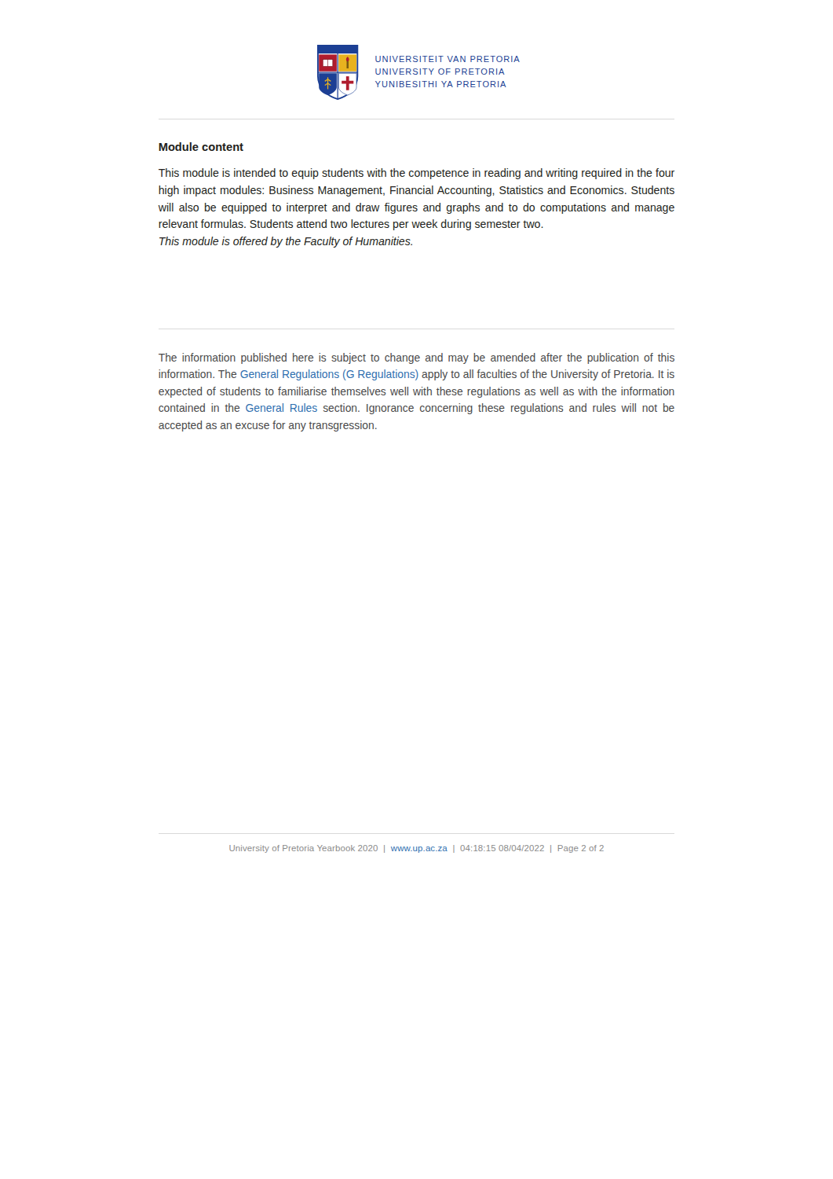Universiteit van Pretoria
University of Pretoria
Yunibesithi ya Pretoria
Module content
This module is intended to equip students with the competence in reading and writing required in the four high impact modules: Business Management, Financial Accounting, Statistics and Economics. Students will also be equipped to interpret and draw figures and graphs and to do computations and manage relevant formulas. Students attend two lectures per week during semester two.
This module is offered by the Faculty of Humanities.
The information published here is subject to change and may be amended after the publication of this information. The General Regulations (G Regulations) apply to all faculties of the University of Pretoria. It is expected of students to familiarise themselves well with these regulations as well as with the information contained in the General Rules section. Ignorance concerning these regulations and rules will not be accepted as an excuse for any transgression.
University of Pretoria Yearbook 2020 | www.up.ac.za | 04:18:15 08/04/2022 | Page 2 of 2